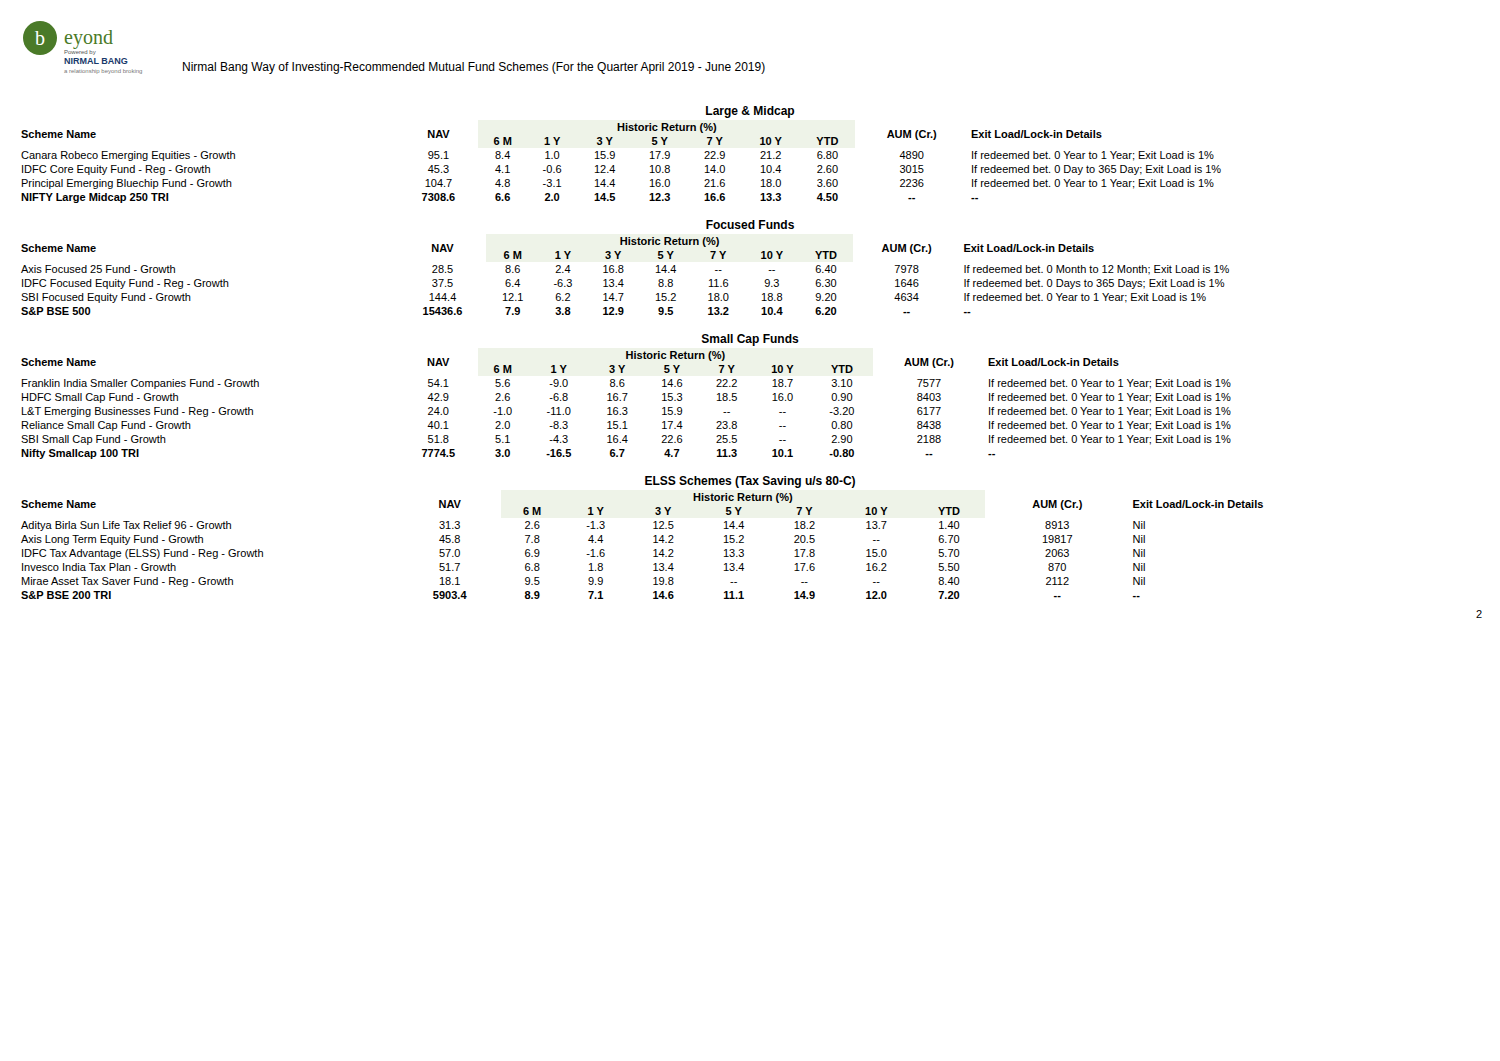b eyond Powered by NIRMAL BANG a relationship beyond broking
Nirmal Bang Way of Investing-Recommended Mutual Fund Schemes (For the Quarter April 2019 - June 2019)
Large & Midcap
| Scheme Name | NAV | Historic Return (%) | AUM (Cr.) | Exit Load/Lock-in Details |
| --- | --- | --- | --- | --- |
| 6 M | 1 Y | 3 Y | 5 Y | 7 Y | 10 Y | YTD |
| Canara Robeco Emerging Equities - Growth | 95.1 | 8.4 | 1.0 | 15.9 | 17.9 | 22.9 | 21.2 | 6.80 | 4890 | If redeemed bet. 0 Year to 1 Year; Exit Load is 1% |
| IDFC Core Equity Fund - Reg - Growth | 45.3 | 4.1 | -0.6 | 12.4 | 10.8 | 14.0 | 10.4 | 2.60 | 3015 | If redeemed bet. 0 Day to 365 Day; Exit Load is 1% |
| Principal Emerging Bluechip Fund - Growth | 104.7 | 4.8 | -3.1 | 14.4 | 16.0 | 21.6 | 18.0 | 3.60 | 2236 | If redeemed bet. 0 Year to 1 Year; Exit Load is 1% |
| NIFTY Large Midcap 250 TRI | 7308.6 | 6.6 | 2.0 | 14.5 | 12.3 | 16.6 | 13.3 | 4.50 | -- | -- |
Focused Funds
| Scheme Name | NAV | Historic Return (%) | AUM (Cr.) | Exit Load/Lock-in Details |
| --- | --- | --- | --- | --- |
| 6 M | 1 Y | 3 Y | 5 Y | 7 Y | 10 Y | YTD |
| Axis Focused 25 Fund - Growth | 28.5 | 8.6 | 2.4 | 16.8 | 14.4 | -- | -- | 6.40 | 7978 | If redeemed bet. 0 Month to 12 Month; Exit Load is 1% |
| IDFC Focused Equity Fund - Reg - Growth | 37.5 | 6.4 | -6.3 | 13.4 | 8.8 | 11.6 | 9.3 | 6.30 | 1646 | If redeemed bet. 0 Days to 365 Days; Exit Load is 1% |
| SBI Focused Equity Fund - Growth | 144.4 | 12.1 | 6.2 | 14.7 | 15.2 | 18.0 | 18.8 | 9.20 | 4634 | If redeemed bet. 0 Year to 1 Year; Exit Load is 1% |
| S&P BSE 500 | 15436.6 | 7.9 | 3.8 | 12.9 | 9.5 | 13.2 | 10.4 | 6.20 | -- | -- |
Small Cap Funds
| Scheme Name | NAV | Historic Return (%) | AUM (Cr.) | Exit Load/Lock-in Details |
| --- | --- | --- | --- | --- |
| 6 M | 1 Y | 3 Y | 5 Y | 7 Y | 10 Y | YTD |
| Franklin India Smaller Companies Fund - Growth | 54.1 | 5.6 | -9.0 | 8.6 | 14.6 | 22.2 | 18.7 | 3.10 | 7577 | If redeemed bet. 0 Year to 1 Year; Exit Load is 1% |
| HDFC Small Cap Fund - Growth | 42.9 | 2.6 | -6.8 | 16.7 | 15.3 | 18.5 | 16.0 | 0.90 | 8403 | If redeemed bet. 0 Year to 1 Year; Exit Load is 1% |
| L&T Emerging Businesses Fund - Reg - Growth | 24.0 | -1.0 | -11.0 | 16.3 | 15.9 | -- | -- | -3.20 | 6177 | If redeemed bet. 0 Year to 1 Year; Exit Load is 1% |
| Reliance Small Cap Fund - Growth | 40.1 | 2.0 | -8.3 | 15.1 | 17.4 | 23.8 | -- | 0.80 | 8438 | If redeemed bet. 0 Year to 1 Year; Exit Load is 1% |
| SBI Small Cap Fund - Growth | 51.8 | 5.1 | -4.3 | 16.4 | 22.6 | 25.5 | -- | 2.90 | 2188 | If redeemed bet. 0 Year to 1 Year; Exit Load is 1% |
| Nifty Smallcap 100 TRI | 7774.5 | 3.0 | -16.5 | 6.7 | 4.7 | 11.3 | 10.1 | -0.80 | -- | -- |
ELSS Schemes (Tax Saving u/s 80-C)
| Scheme Name | NAV | Historic Return (%) | AUM (Cr.) | Exit Load/Lock-in Details |
| --- | --- | --- | --- | --- |
| 6 M | 1 Y | 3 Y | 5 Y | 7 Y | 10 Y | YTD |
| Aditya Birla Sun Life Tax Relief 96 - Growth | 31.3 | 2.6 | -1.3 | 12.5 | 14.4 | 18.2 | 13.7 | 1.40 | 8913 | Nil |
| Axis Long Term Equity Fund - Growth | 45.8 | 7.8 | 4.4 | 14.2 | 15.2 | 20.5 | -- | 6.70 | 19817 | Nil |
| IDFC Tax Advantage (ELSS) Fund - Reg - Growth | 57.0 | 6.9 | -1.6 | 14.2 | 13.3 | 17.8 | 15.0 | 5.70 | 2063 | Nil |
| Invesco India Tax Plan - Growth | 51.7 | 6.8 | 1.8 | 13.4 | 13.4 | 17.6 | 16.2 | 5.50 | 870 | Nil |
| Mirae Asset Tax Saver Fund - Reg - Growth | 18.1 | 9.5 | 9.9 | 19.8 | -- | -- | -- | 8.40 | 2112 | Nil |
| S&P BSE 200 TRI | 5903.4 | 8.9 | 7.1 | 14.6 | 11.1 | 14.9 | 12.0 | 7.20 | -- | -- |
2